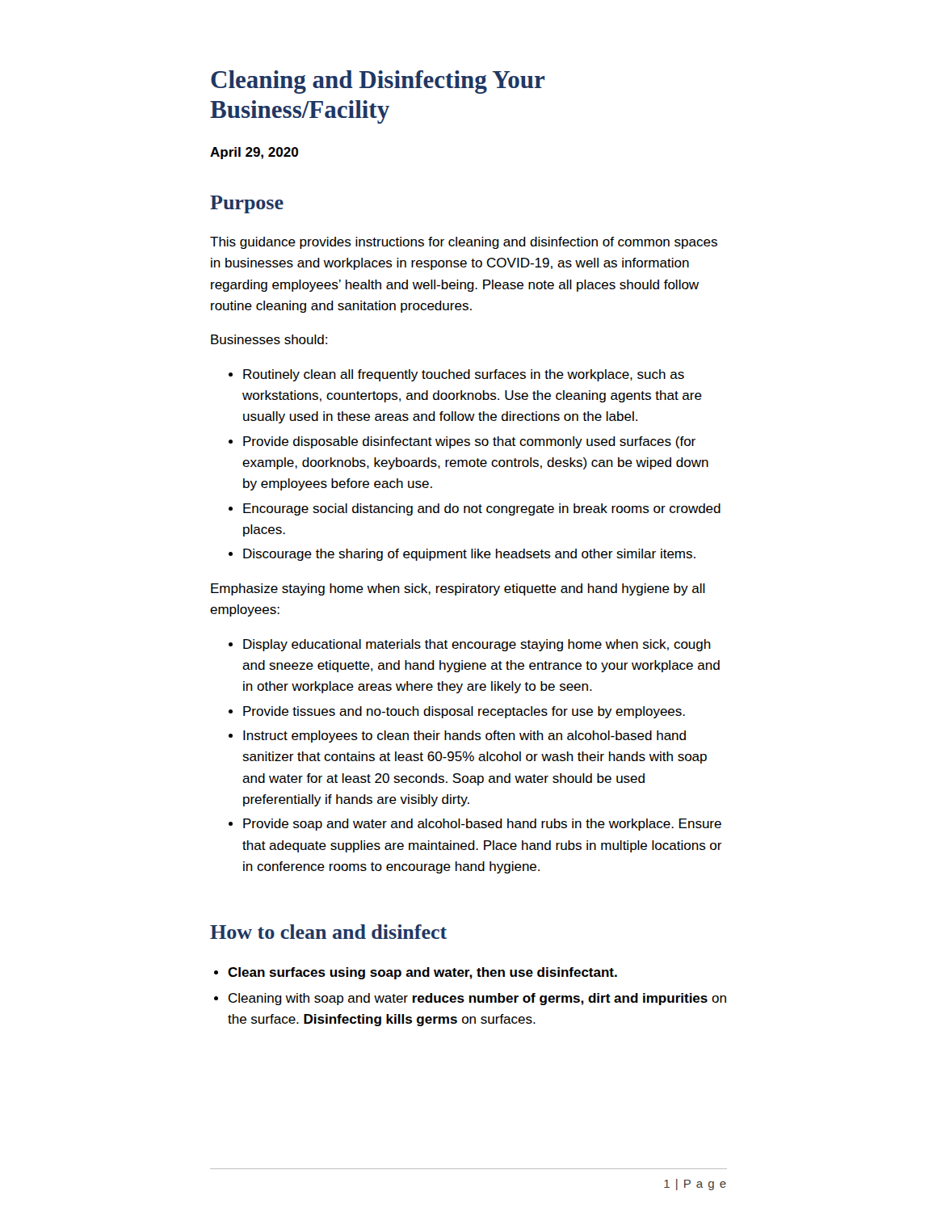Cleaning and Disinfecting Your Business/Facility
April 29, 2020
Purpose
This guidance provides instructions for cleaning and disinfection of common spaces in businesses and workplaces in response to COVID-19, as well as information regarding employees’ health and well-being. Please note all places should follow routine cleaning and sanitation procedures.
Businesses should:
Routinely clean all frequently touched surfaces in the workplace, such as workstations, countertops, and doorknobs. Use the cleaning agents that are usually used in these areas and follow the directions on the label.
Provide disposable disinfectant wipes so that commonly used surfaces (for example, doorknobs, keyboards, remote controls, desks) can be wiped down by employees before each use.
Encourage social distancing and do not congregate in break rooms or crowded places.
Discourage the sharing of equipment like headsets and other similar items.
Emphasize staying home when sick, respiratory etiquette and hand hygiene by all employees:
Display educational materials that encourage staying home when sick, cough and sneeze etiquette, and hand hygiene at the entrance to your workplace and in other workplace areas where they are likely to be seen.
Provide tissues and no-touch disposal receptacles for use by employees.
Instruct employees to clean their hands often with an alcohol-based hand sanitizer that contains at least 60-95% alcohol or wash their hands with soap and water for at least 20 seconds. Soap and water should be used preferentially if hands are visibly dirty.
Provide soap and water and alcohol-based hand rubs in the workplace. Ensure that adequate supplies are maintained. Place hand rubs in multiple locations or in conference rooms to encourage hand hygiene.
How to clean and disinfect
Clean surfaces using soap and water, then use disinfectant.
Cleaning with soap and water reduces number of germs, dirt and impurities on the surface. Disinfecting kills germs on surfaces.
1 | P a g e